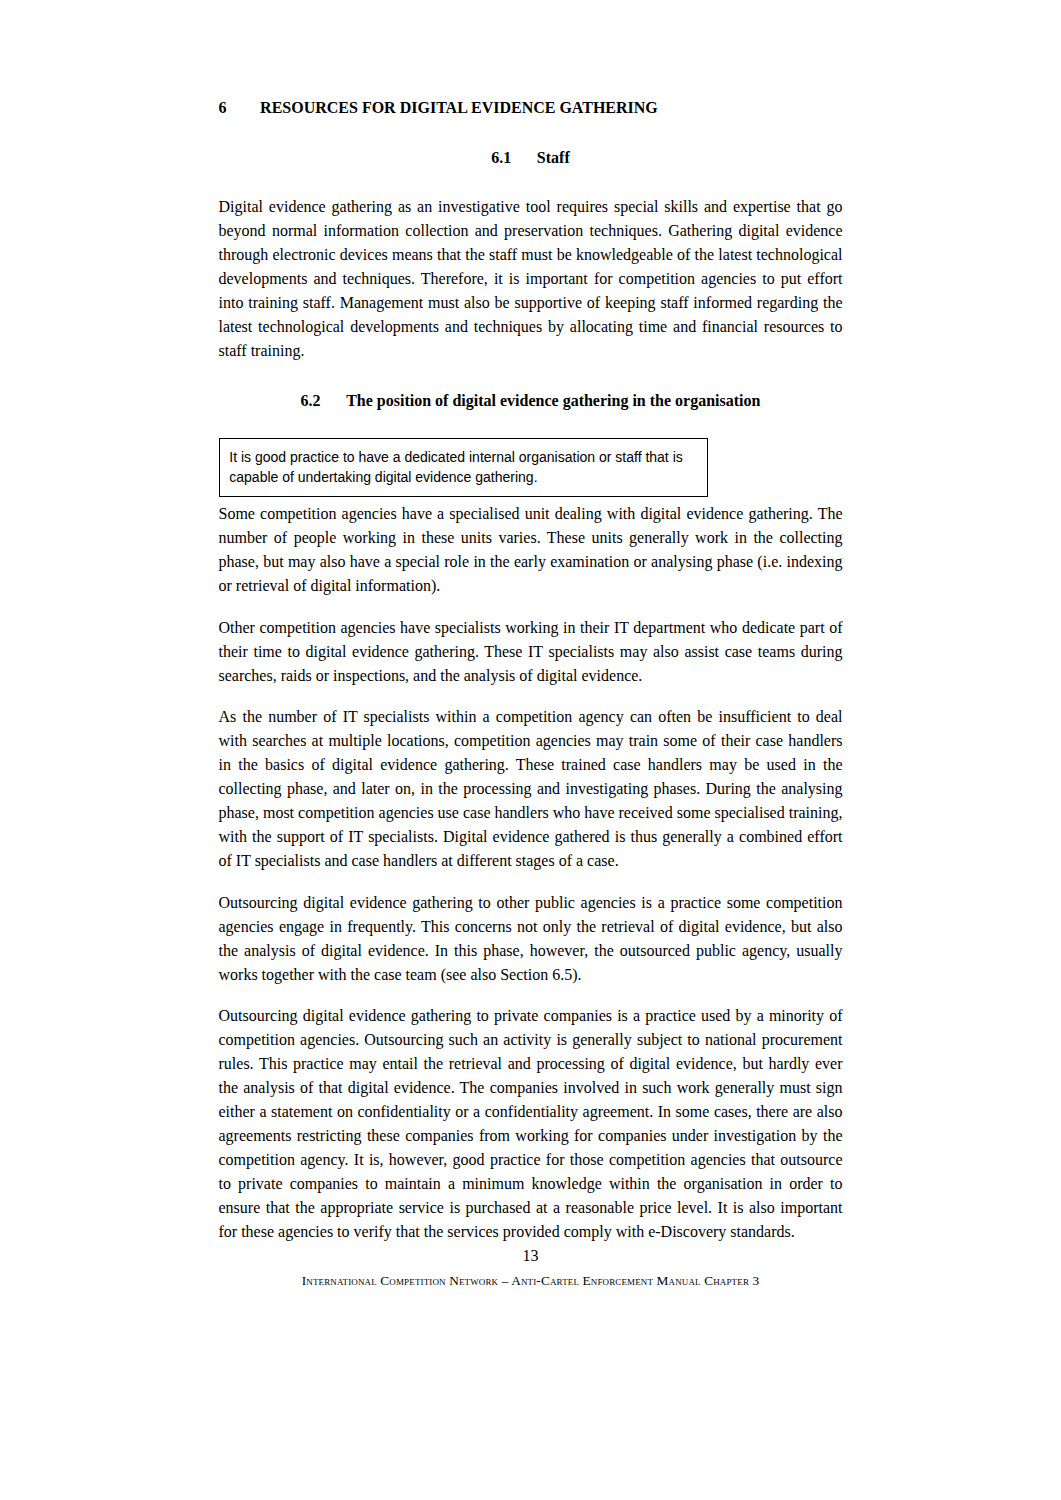6 Resources for Digital Evidence Gathering
6.1 Staff
Digital evidence gathering as an investigative tool requires special skills and expertise that go beyond normal information collection and preservation techniques. Gathering digital evidence through electronic devices means that the staff must be knowledgeable of the latest technological developments and techniques. Therefore, it is important for competition agencies to put effort into training staff. Management must also be supportive of keeping staff informed regarding the latest technological developments and techniques by allocating time and financial resources to staff training.
6.2 The position of digital evidence gathering in the organisation
It is good practice to have a dedicated internal organisation or staff that is capable of undertaking digital evidence gathering.
Some competition agencies have a specialised unit dealing with digital evidence gathering. The number of people working in these units varies. These units generally work in the collecting phase, but may also have a special role in the early examination or analysing phase (i.e. indexing or retrieval of digital information).
Other competition agencies have specialists working in their IT department who dedicate part of their time to digital evidence gathering. These IT specialists may also assist case teams during searches, raids or inspections, and the analysis of digital evidence.
As the number of IT specialists within a competition agency can often be insufficient to deal with searches at multiple locations, competition agencies may train some of their case handlers in the basics of digital evidence gathering. These trained case handlers may be used in the collecting phase, and later on, in the processing and investigating phases. During the analysing phase, most competition agencies use case handlers who have received some specialised training, with the support of IT specialists. Digital evidence gathered is thus generally a combined effort of IT specialists and case handlers at different stages of a case.
Outsourcing digital evidence gathering to other public agencies is a practice some competition agencies engage in frequently. This concerns not only the retrieval of digital evidence, but also the analysis of digital evidence. In this phase, however, the outsourced public agency, usually works together with the case team (see also Section 6.5).
Outsourcing digital evidence gathering to private companies is a practice used by a minority of competition agencies. Outsourcing such an activity is generally subject to national procurement rules. This practice may entail the retrieval and processing of digital evidence, but hardly ever the analysis of that digital evidence. The companies involved in such work generally must sign either a statement on confidentiality or a confidentiality agreement. In some cases, there are also agreements restricting these companies from working for companies under investigation by the competition agency. It is, however, good practice for those competition agencies that outsource to private companies to maintain a minimum knowledge within the organisation in order to ensure that the appropriate service is purchased at a reasonable price level. It is also important for these agencies to verify that the services provided comply with e-Discovery standards.
13
International Competition Network – Anti-Cartel Enforcement Manual Chapter 3